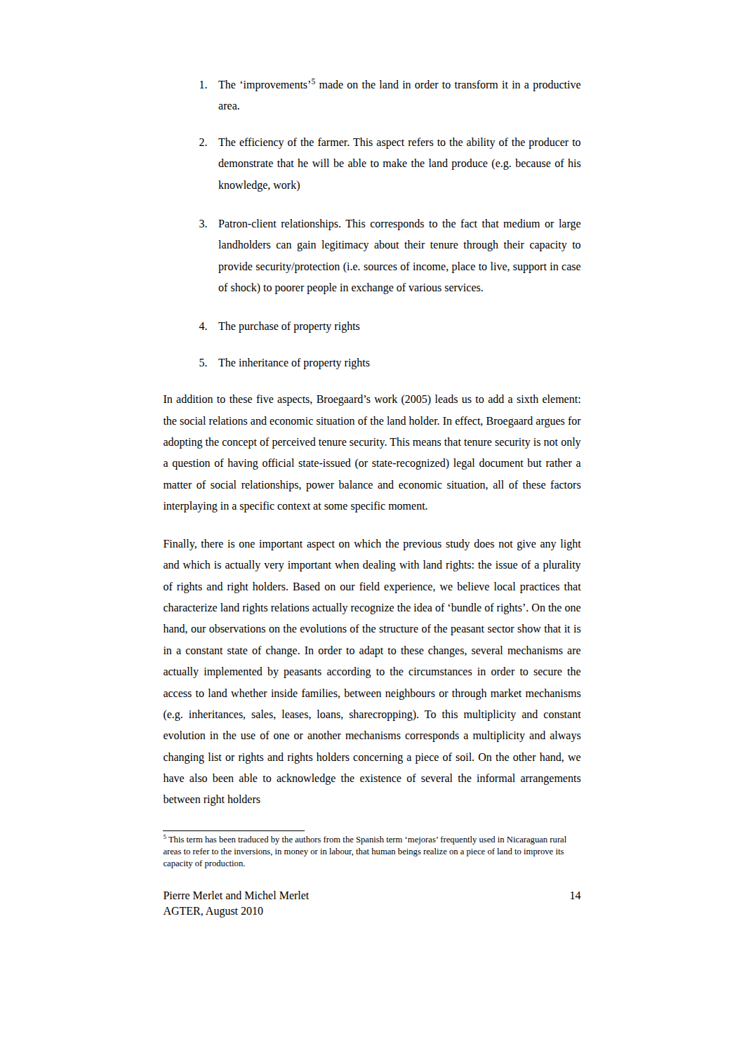The ‘improvements’5 made on the land in order to transform it in a productive area.
The efficiency of the farmer. This aspect refers to the ability of the producer to demonstrate that he will be able to make the land produce (e.g. because of his knowledge, work)
Patron-client relationships. This corresponds to the fact that medium or large landholders can gain legitimacy about their tenure through their capacity to provide security/protection (i.e. sources of income, place to live, support in case of shock) to poorer people in exchange of various services.
The purchase of property rights
The inheritance of property rights
In addition to these five aspects, Broegaard’s work (2005) leads us to add a sixth element: the social relations and economic situation of the land holder. In effect, Broegaard argues for adopting the concept of perceived tenure security. This means that tenure security is not only a question of having official state-issued (or state-recognized) legal document but rather a matter of social relationships, power balance and economic situation, all of these factors interplaying in a specific context at some specific moment.
Finally, there is one important aspect on which the previous study does not give any light and which is actually very important when dealing with land rights: the issue of a plurality of rights and right holders. Based on our field experience, we believe local practices that characterize land rights relations actually recognize the idea of ‘bundle of rights’. On the one hand, our observations on the evolutions of the structure of the peasant sector show that it is in a constant state of change. In order to adapt to these changes, several mechanisms are actually implemented by peasants according to the circumstances in order to secure the access to land whether inside families, between neighbours or through market mechanisms (e.g. inheritances, sales, leases, loans, sharecropping). To this multiplicity and constant evolution in the use of one or another mechanisms corresponds a multiplicity and always changing list or rights and rights holders concerning a piece of soil. On the other hand, we have also been able to acknowledge the existence of several the informal arrangements between right holders
5 This term has been traduced by the authors from the Spanish term ‘mejoras’ frequently used in Nicaraguan rural areas to refer to the inversions, in money or in labour, that human beings realize on a piece of land to improve its capacity of production.
Pierre Merlet and Michel Merlet
AGTER, August 2010 14